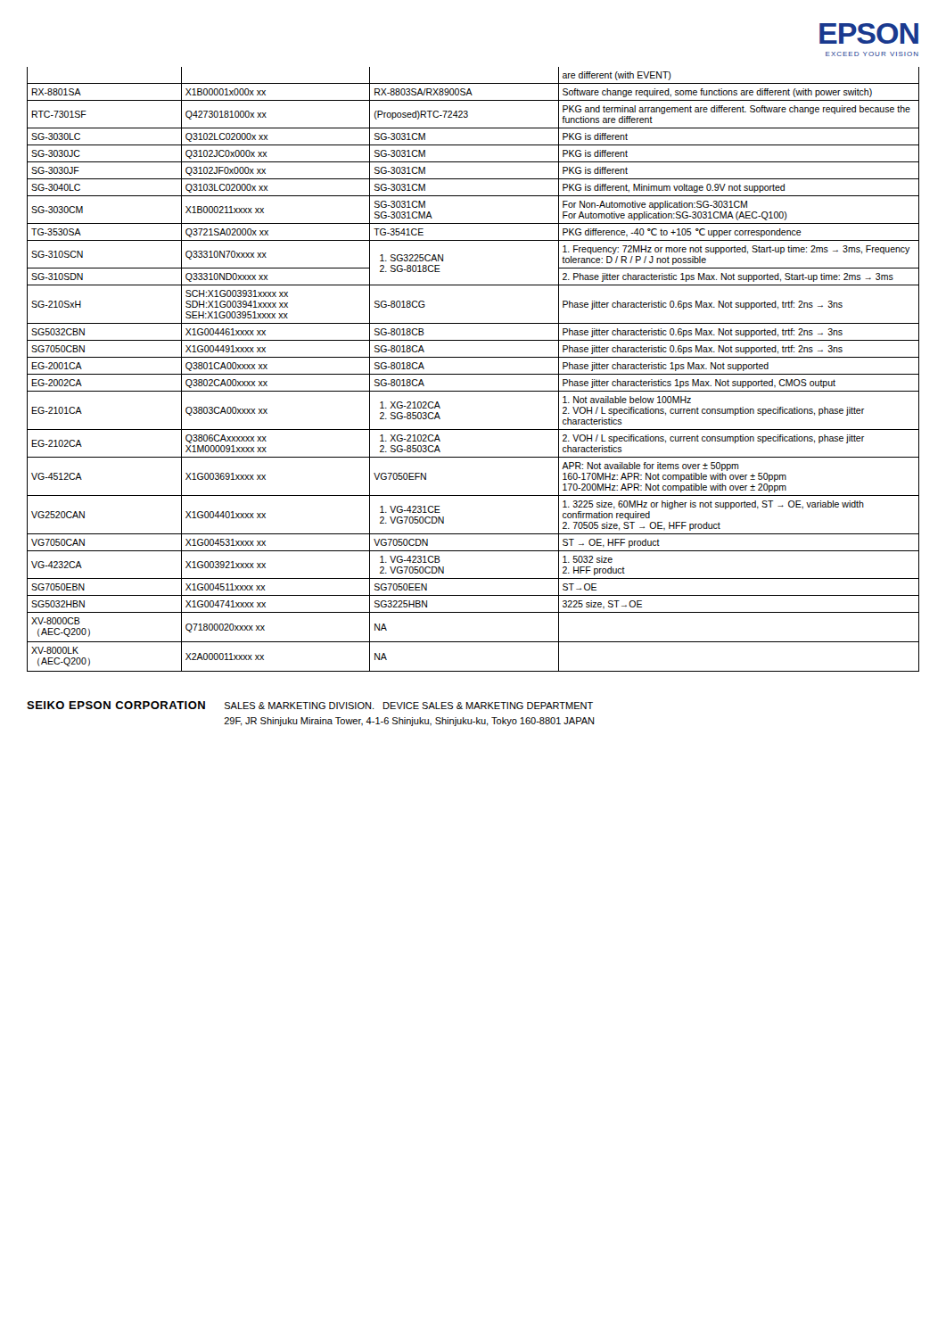EPSON
EXCEED YOUR VISION
| | | | are different (with EVENT) |
| RX-8801SA | X1B00001x000x xx | RX-8803SA/RX8900SA | Software change required, some functions are different (with power switch) |
| RTC-7301SF | Q42730181000x xx | (Proposed)RTC-72423 | PKG and terminal arrangement are different. Software change required because the functions are different |
| SG-3030LC | Q3102LC02000x xx | SG-3031CM | PKG is different |
| SG-3030JC | Q3102JC0x000x xx | SG-3031CM | PKG is different |
| SG-3030JF | Q3102JF0x000x xx | SG-3031CM | PKG is different |
| SG-3040LC | Q3103LC02000x xx | SG-3031CM | PKG is different, Minimum voltage 0.9V not supported |
| SG-3030CM | X1B000211xxxx xx | SG-3031CM SG-3031CMA | For Non-Automotive application:SG-3031CM For Automotive application:SG-3031CMA (AEC-Q100) |
| TG-3530SA | Q3721SA02000x xx | TG-3541CE | PKG difference, -40 ℃ to +105 ℃ upper correspondence |
| SG-310SCN | Q33310N70xxxx xx | SG3225CAN SG-8018CE | 1. Frequency: 72MHz or more not supported, Start-up time: 2ms → 3ms, Frequency tolerance: D / R / P / J not possible |
| SG-310SDN | Q33310ND0xxxx xx | 2. Phase jitter characteristic 1ps Max. Not supported, Start-up time: 2ms → 3ms |
| SG-210SxH | SCH:X1G003931xxxx xx SDH:X1G003941xxxx xx SEH:X1G003951xxxx xx | SG-8018CG | Phase jitter characteristic 0.6ps Max. Not supported, trtf: 2ns → 3ns |
| SG5032CBN | X1G004461xxxx xx | SG-8018CB | Phase jitter characteristic 0.6ps Max. Not supported, trtf: 2ns → 3ns |
| SG7050CBN | X1G004491xxxx xx | SG-8018CA | Phase jitter characteristic 0.6ps Max. Not supported, trtf: 2ns → 3ns |
| EG-2001CA | Q3801CA00xxxx xx | SG-8018CA | Phase jitter characteristic 1ps Max. Not supported |
| EG-2002CA | Q3802CA00xxxx xx | SG-8018CA | Phase jitter characteristics 1ps Max. Not supported, CMOS output |
| EG-2101CA | Q3803CA00xxxx xx | XG-2102CA SG-8503CA | 1. Not available below 100MHz 2. VOH / L specifications, current consumption specifications, phase jitter characteristics |
| EG-2102CA | Q3806CAxxxxxx xx X1M000091xxxx xx | XG-2102CA SG-8503CA | 2. VOH / L specifications, current consumption specifications, phase jitter characteristics |
| VG-4512CA | X1G003691xxxx xx | VG7050EFN | APR: Not available for items over ± 50ppm 160-170MHz: APR: Not compatible with over ± 50ppm 170-200MHz: APR: Not compatible with over ± 20ppm |
| VG2520CAN | X1G004401xxxx xx | VG-4231CE VG7050CDN | 1. 3225 size, 60MHz or higher is not supported, ST → OE, variable width confirmation required 2. 70505 size, ST → OE, HFF product |
| VG7050CAN | X1G004531xxxx xx | VG7050CDN | ST → OE, HFF product |
| VG-4232CA | X1G003921xxxx xx | VG-4231CB VG7050CDN | 1. 5032 size 2. HFF product |
| SG7050EBN | X1G004511xxxx xx | SG7050EEN | ST→OE |
| SG5032HBN | X1G004741xxxx xx | SG3225HBN | 3225 size, ST→OE |
| XV-8000CB （AEC-Q200） | Q71800020xxxx xx | NA | |
| XV-8000LK （AEC-Q200） | X2A000011xxxx xx | NA | |
SEIKO EPSON CORPORATION
SALES & MARKETING DIVISION. DEVICE SALES & MARKETING DEPARTMENT
29F, JR Shinjuku Miraina Tower, 4-1-6 Shinjuku, Shinjuku-ku, Tokyo 160-8801 JAPAN